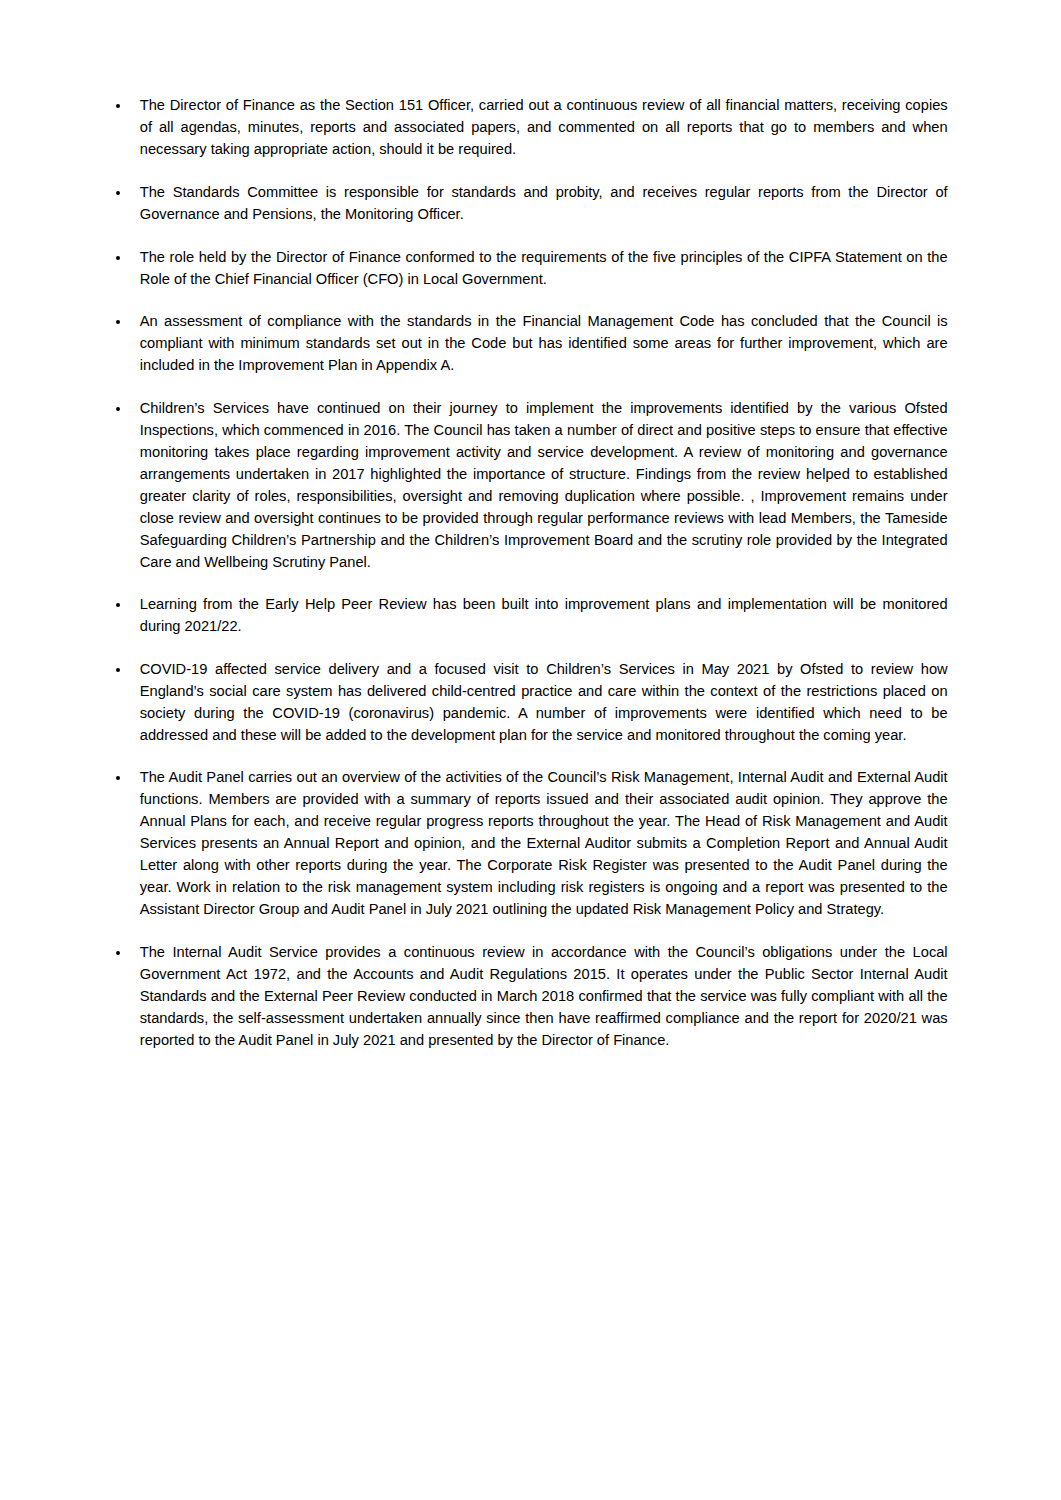The Director of Finance as the Section 151 Officer, carried out a continuous review of all financial matters, receiving copies of all agendas, minutes, reports and associated papers, and commented on all reports that go to members and when necessary taking appropriate action, should it be required.
The Standards Committee is responsible for standards and probity, and receives regular reports from the Director of Governance and Pensions, the Monitoring Officer.
The role held by the Director of Finance conformed to the requirements of the five principles of the CIPFA Statement on the Role of the Chief Financial Officer (CFO) in Local Government.
An assessment of compliance with the standards in the Financial Management Code has concluded that the Council is compliant with minimum standards set out in the Code but has identified some areas for further improvement, which are included in the Improvement Plan in Appendix A.
Children’s Services have continued on their journey to implement the improvements identified by the various Ofsted Inspections, which commenced in 2016. The Council has taken a number of direct and positive steps to ensure that effective monitoring takes place regarding improvement activity and service development. A review of monitoring and governance arrangements undertaken in 2017 highlighted the importance of structure. Findings from the review helped to established greater clarity of roles, responsibilities, oversight and removing duplication where possible. , Improvement remains under close review and oversight continues to be provided through regular performance reviews with lead Members, the Tameside Safeguarding Children’s Partnership and the Children’s Improvement Board and the scrutiny role provided by the Integrated Care and Wellbeing Scrutiny Panel.
Learning from the Early Help Peer Review has been built into improvement plans and implementation will be monitored during 2021/22.
COVID-19 affected service delivery and a focused visit to Children’s Services in May 2021 by Ofsted to review how England’s social care system has delivered child-centred practice and care within the context of the restrictions placed on society during the COVID-19 (coronavirus) pandemic. A number of improvements were identified which need to be addressed and these will be added to the development plan for the service and monitored throughout the coming year.
The Audit Panel carries out an overview of the activities of the Council’s Risk Management, Internal Audit and External Audit functions. Members are provided with a summary of reports issued and their associated audit opinion. They approve the Annual Plans for each, and receive regular progress reports throughout the year. The Head of Risk Management and Audit Services presents an Annual Report and opinion, and the External Auditor submits a Completion Report and Annual Audit Letter along with other reports during the year. The Corporate Risk Register was presented to the Audit Panel during the year. Work in relation to the risk management system including risk registers is ongoing and a report was presented to the Assistant Director Group and Audit Panel in July 2021 outlining the updated Risk Management Policy and Strategy.
The Internal Audit Service provides a continuous review in accordance with the Council’s obligations under the Local Government Act 1972, and the Accounts and Audit Regulations 2015. It operates under the Public Sector Internal Audit Standards and the External Peer Review conducted in March 2018 confirmed that the service was fully compliant with all the standards, the self-assessment undertaken annually since then have reaffirmed compliance and the report for 2020/21 was reported to the Audit Panel in July 2021 and presented by the Director of Finance.